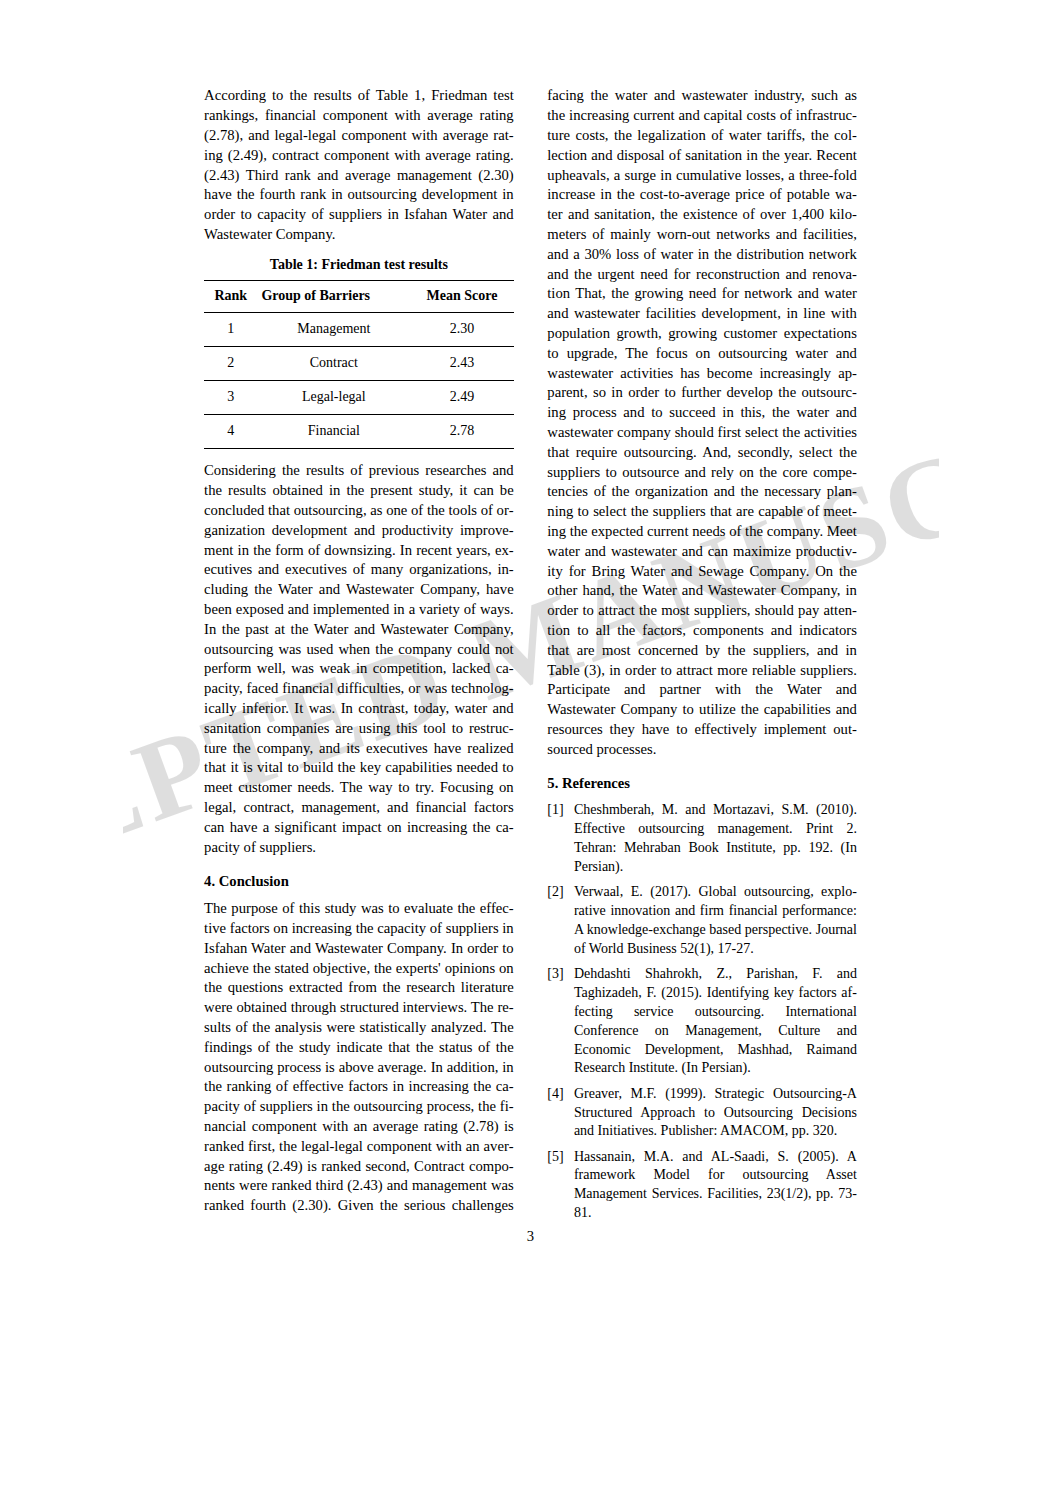ACCEPTED MANUSCRIPT
According to the results of Table 1, Friedman test rankings, financial component with average rating (2.78), and legal-legal component with average rating (2.49), contract component with average rating. (2.43) Third rank and average management (2.30) have the fourth rank in outsourcing development in order to capacity of suppliers in Isfahan Water and Wastewater Company.
Table 1: Friedman test results
| Rank | Group of Barriers | Mean Score |
| --- | --- | --- |
| 1 | Management | 2.30 |
| 2 | Contract | 2.43 |
| 3 | Legal-legal | 2.49 |
| 4 | Financial | 2.78 |
Considering the results of previous researches and the results obtained in the present study, it can be concluded that outsourcing, as one of the tools of organization development and productivity improvement in the form of downsizing. In recent years, executives and executives of many organizations, including the Water and Wastewater Company, have been exposed and implemented in a variety of ways. In the past at the Water and Wastewater Company, outsourcing was used when the company could not perform well, was weak in competition, lacked capacity, faced financial difficulties, or was technologically inferior. It was. In contrast, today, water and sanitation companies are using this tool to restructure the company, and its executives have realized that it is vital to build the key capabilities needed to meet customer needs. The way to try. Focusing on legal, contract, management, and financial factors can have a significant impact on increasing the capacity of suppliers.
4. Conclusion
The purpose of this study was to evaluate the effective factors on increasing the capacity of suppliers in Isfahan Water and Wastewater Company. In order to achieve the stated objective, the experts' opinions on the questions extracted from the research literature were obtained through structured interviews. The results of the analysis were statistically analyzed. The findings of the study indicate that the status of the outsourcing process is above average. In addition, in the ranking of effective factors in increasing the capacity of suppliers in the outsourcing process, the financial component with an average rating (2.78) is ranked first, the legal-legal component with an average rating (2.49) is ranked second, Contract components were ranked third (2.43) and management was ranked fourth (2.30). Given the serious challenges facing the water and wastewater industry, such as the increasing current and capital costs of infrastructure costs, the legalization of water tariffs, the collection and disposal of sanitation in the year. Recent upheavals, a surge in cumulative losses, a three-fold increase in the cost-to-average price of potable water and sanitation, the existence of over 1,400 kilometers of mainly worn-out networks and facilities, and a 30% loss of water in the distribution network and the urgent need for reconstruction and renovation That, the growing need for network and water and wastewater facilities development, in line with population growth, growing customer expectations to upgrade, The focus on outsourcing water and wastewater activities has become increasingly apparent, so in order to further develop the outsourcing process and to succeed in this, the water and wastewater company should first select the activities that require outsourcing. And, secondly, select the suppliers to outsource and rely on the core competencies of the organization and the necessary planning to select the suppliers that are capable of meeting the expected current needs of the company. Meet water and wastewater and can maximize productivity for Bring Water and Sewage Company. On the other hand, the Water and Wastewater Company, in order to attract the most suppliers, should pay attention to all the factors, components and indicators that are most concerned by the suppliers, and in Table (3), in order to attract more reliable suppliers. Participate and partner with the Water and Wastewater Company to utilize the capabilities and resources they have to effectively implement outsourced processes.
5. References
Cheshmberah, M. and Mortazavi, S.M. (2010). Effective outsourcing management. Print 2. Tehran: Mehraban Book Institute, pp. 192. (In Persian).
Verwaal, E. (2017). Global outsourcing, explorative innovation and firm financial performance: A knowledge-exchange based perspective. Journal of World Business 52(1), 17-27.
Dehdashti Shahrokh, Z., Parishan, F. and Taghizadeh, F. (2015). Identifying key factors affecting service outsourcing. International Conference on Management, Culture and Economic Development, Mashhad, Raimand Research Institute. (In Persian).
Greaver, M.F. (1999). Strategic Outsourcing-A Structured Approach to Outsourcing Decisions and Initiatives. Publisher: AMACOM, pp. 320.
Hassanain, M.A. and AL-Saadi, S. (2005). A framework Model for outsourcing Asset Management Services. Facilities, 23(1/2), pp. 73-81.
3